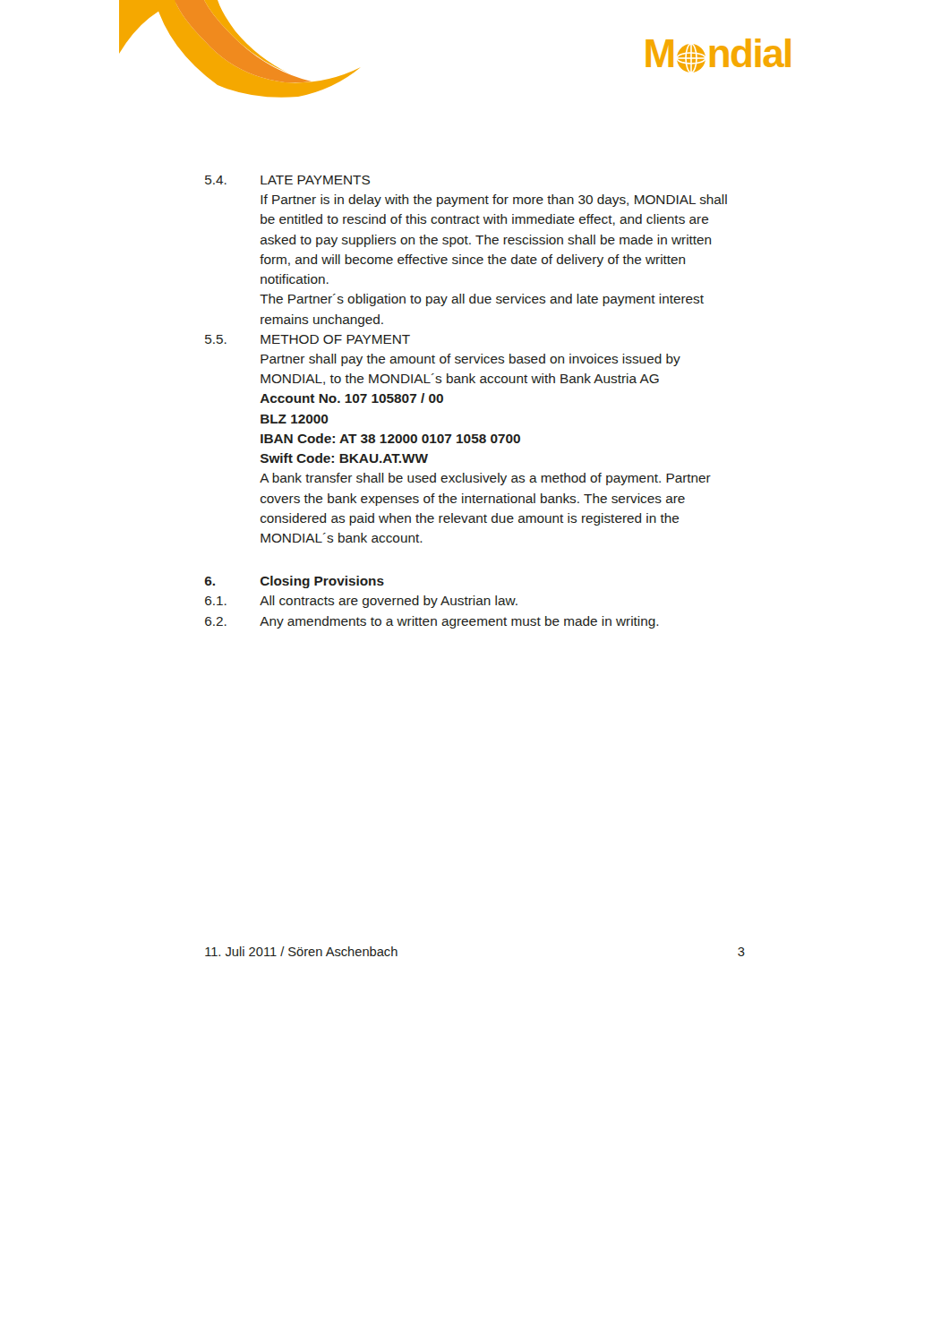M ndial
5.4.
LATE PAYMENTS
If Partner is in delay with the payment for more than 30 days, MONDIAL shall be entitled to rescind of this contract with immediate effect, and clients are asked to pay suppliers on the spot. The rescission shall be made in written form, and will become effective since the date of delivery of the written notification.
The Partner´s obligation to pay all due services and late payment interest remains unchanged.
5.5.
METHOD OF PAYMENT
Partner shall pay the amount of services based on invoices issued by MONDIAL, to the MONDIAL´s bank account with Bank Austria AG
Account No. 107 105807 / 00
BLZ 12000
IBAN Code: AT 38 12000 0107 1058 0700
Swift Code: BKAU.AT.WW
A bank transfer shall be used exclusively as a method of payment. Partner covers the bank expenses of the international banks. The services are considered as paid when the relevant due amount is registered in the MONDIAL´s bank account.
6.
Closing Provisions
6.1.
All contracts are governed by Austrian law.
6.2.
Any amendments to a written agreement must be made in writing.
11. Juli 2011 / Sören Aschenbach 3